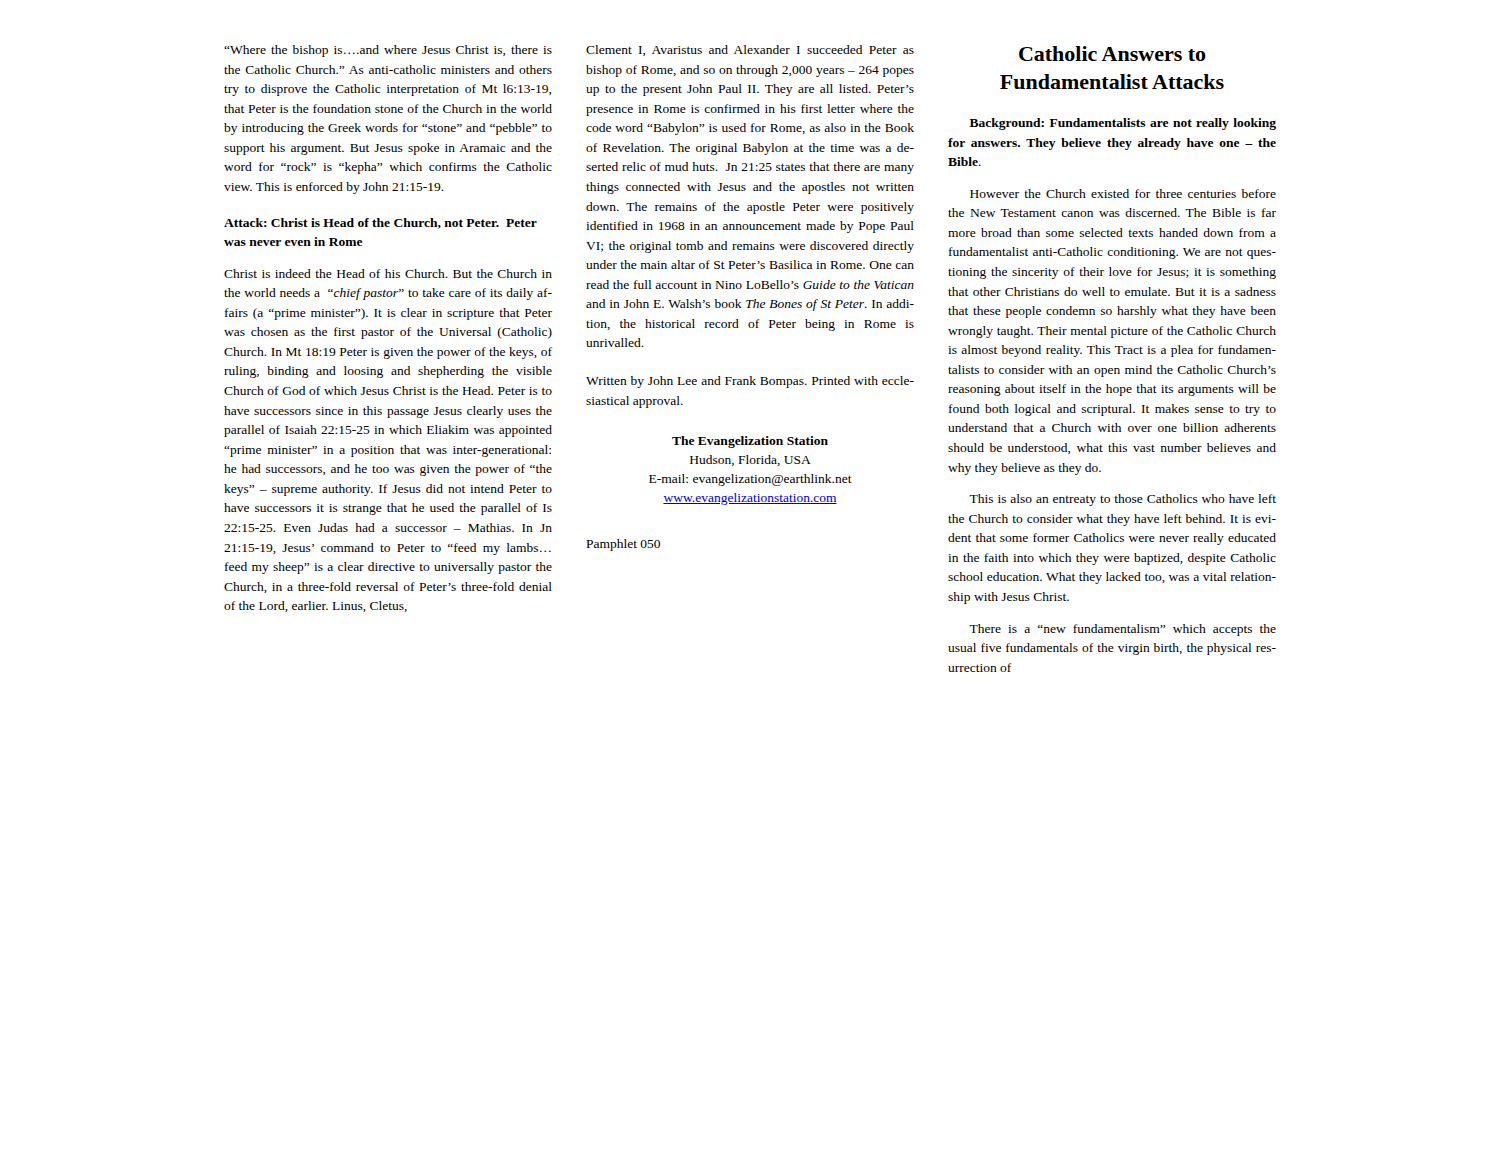“Where the bishop is….and where Jesus Christ is, there is the Catholic Church.” As anti-catholic ministers and others try to disprove the Catholic interpretation of Mt l6:13-19, that Peter is the foundation stone of the Church in the world by introducing the Greek words for “stone” and “pebble” to support his argument. But Jesus spoke in Aramaic and the word for “rock” is “kepha” which confirms the Catholic view. This is enforced by John 21:15-19.
Attack: Christ is Head of the Church, not Peter. Peter was never even in Rome
Christ is indeed the Head of his Church. But the Church in the world needs a “chief pastor” to take care of its daily affairs (a “prime minister”). It is clear in scripture that Peter was chosen as the first pastor of the Universal (Catholic) Church. In Mt 18:19 Peter is given the power of the keys, of ruling, binding and loosing and shepherding the visible Church of God of which Jesus Christ is the Head. Peter is to have successors since in this passage Jesus clearly uses the parallel of Isaiah 22:15-25 in which Eliakim was appointed “prime minister” in a position that was inter-generational: he had successors, and he too was given the power of “the keys” – supreme authority. If Jesus did not intend Peter to have successors it is strange that he used the parallel of Is 22:15-25. Even Judas had a successor – Mathias. In Jn 21:15-19, Jesus’ command to Peter to “feed my lambs…feed my sheep” is a clear directive to universally pastor the Church, in a three-fold reversal of Peter’s three-fold denial of the Lord, earlier. Linus, Cletus,
Clement I, Avaristus and Alexander I succeeded Peter as bishop of Rome, and so on through 2,000 years – 264 popes up to the present John Paul II. They are all listed. Peter’s presence in Rome is confirmed in his first letter where the code word “Babylon” is used for Rome, as also in the Book of Revelation. The original Babylon at the time was a deserted relic of mud huts. Jn 21:25 states that there are many things connected with Jesus and the apostles not written down. The remains of the apostle Peter were positively identified in 1968 in an announcement made by Pope Paul VI; the original tomb and remains were discovered directly under the main altar of St Peter’s Basilica in Rome. One can read the full account in Nino LoBello’s Guide to the Vatican and in John E. Walsh’s book The Bones of St Peter. In addition, the historical record of Peter being in Rome is unrivalled.
Written by John Lee and Frank Bompas. Printed with ecclesiastical approval.
The Evangelization Station
Hudson, Florida, USA
E-mail: evangelization@earthlink.net
www.evangelizationstation.com
Pamphlet 050
Catholic Answers to Fundamentalist Attacks
Background: Fundamentalists are not really looking for answers. They believe they already have one – the Bible.
However the Church existed for three centuries before the New Testament canon was discerned. The Bible is far more broad than some selected texts handed down from a fundamentalist anti-Catholic conditioning. We are not questioning the sincerity of their love for Jesus; it is something that other Christians do well to emulate. But it is a sadness that these people condemn so harshly what they have been wrongly taught. Their mental picture of the Catholic Church is almost beyond reality. This Tract is a plea for fundamentalists to consider with an open mind the Catholic Church’s reasoning about itself in the hope that its arguments will be found both logical and scriptural. It makes sense to try to understand that a Church with over one billion adherents should be understood, what this vast number believes and why they believe as they do.
This is also an entreaty to those Catholics who have left the Church to consider what they have left behind. It is evident that some former Catholics were never really educated in the faith into which they were baptized, despite Catholic school education. What they lacked too, was a vital relationship with Jesus Christ.
There is a “new fundamentalism” which accepts the usual five fundamentals of the virgin birth, the physical resurrection of